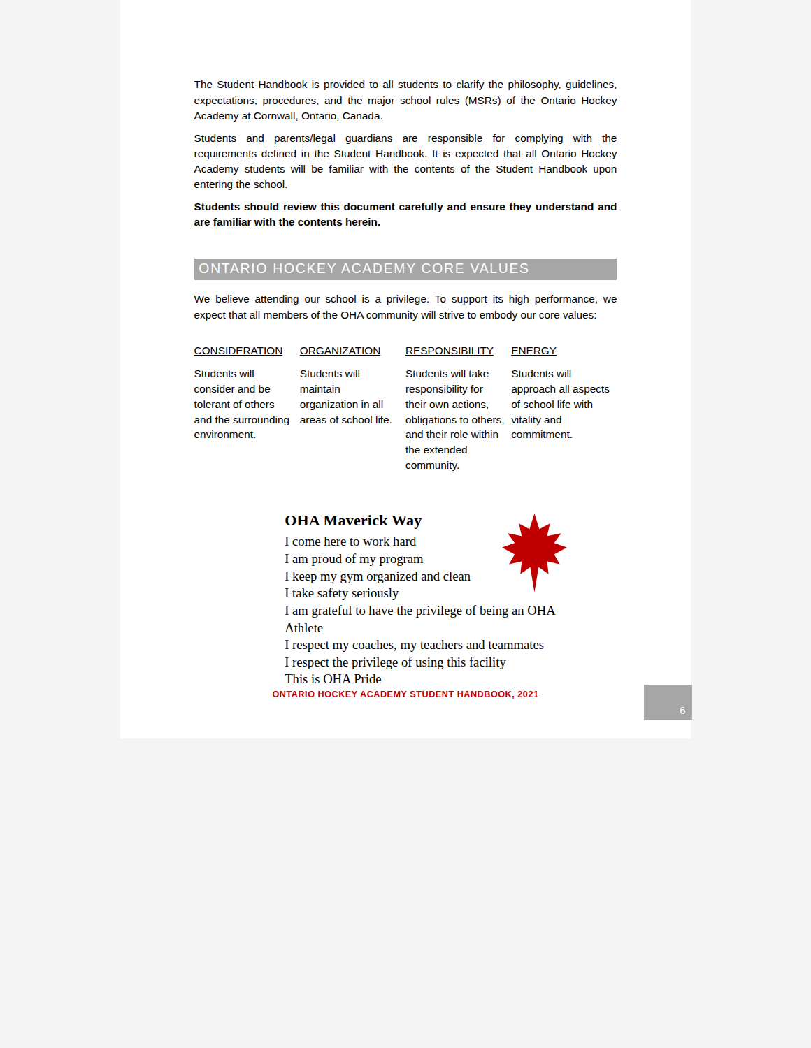The Student Handbook is provided to all students to clarify the philosophy, guidelines, expectations, procedures, and the major school rules (MSRs) of the Ontario Hockey Academy at Cornwall, Ontario, Canada.
Students and parents/legal guardians are responsible for complying with the requirements defined in the Student Handbook. It is expected that all Ontario Hockey Academy students will be familiar with the contents of the Student Handbook upon entering the school.
Students should review this document carefully and ensure they understand and are familiar with the contents herein.
Ontario Hockey Academy Core Values
We believe attending our school is a privilege. To support its high performance, we expect that all members of the OHA community will strive to embody our core values:
| CONSIDERATION Students will consider and be tolerant of others and the surrounding environment. | ORGANIZATION Students will maintain organization in all areas of school life. | RESPONSIBILITY Students will take responsibility for their own actions, obligations to others, and their role within the extended community. | ENERGY Students will approach all aspects of school life with vitality and commitment. |
OHA Maverick Way
I come here to work hard I am proud of my program I keep my gym organized and clean I take safety seriously I am grateful to have the privilege of being an OHA Athlete I respect my coaches, my teachers and teammates I respect the privilege of using this facility This is OHA Pride
ONTARIO HOCKEY ACADEMY STUDENT HANDBOOK, 2021
6